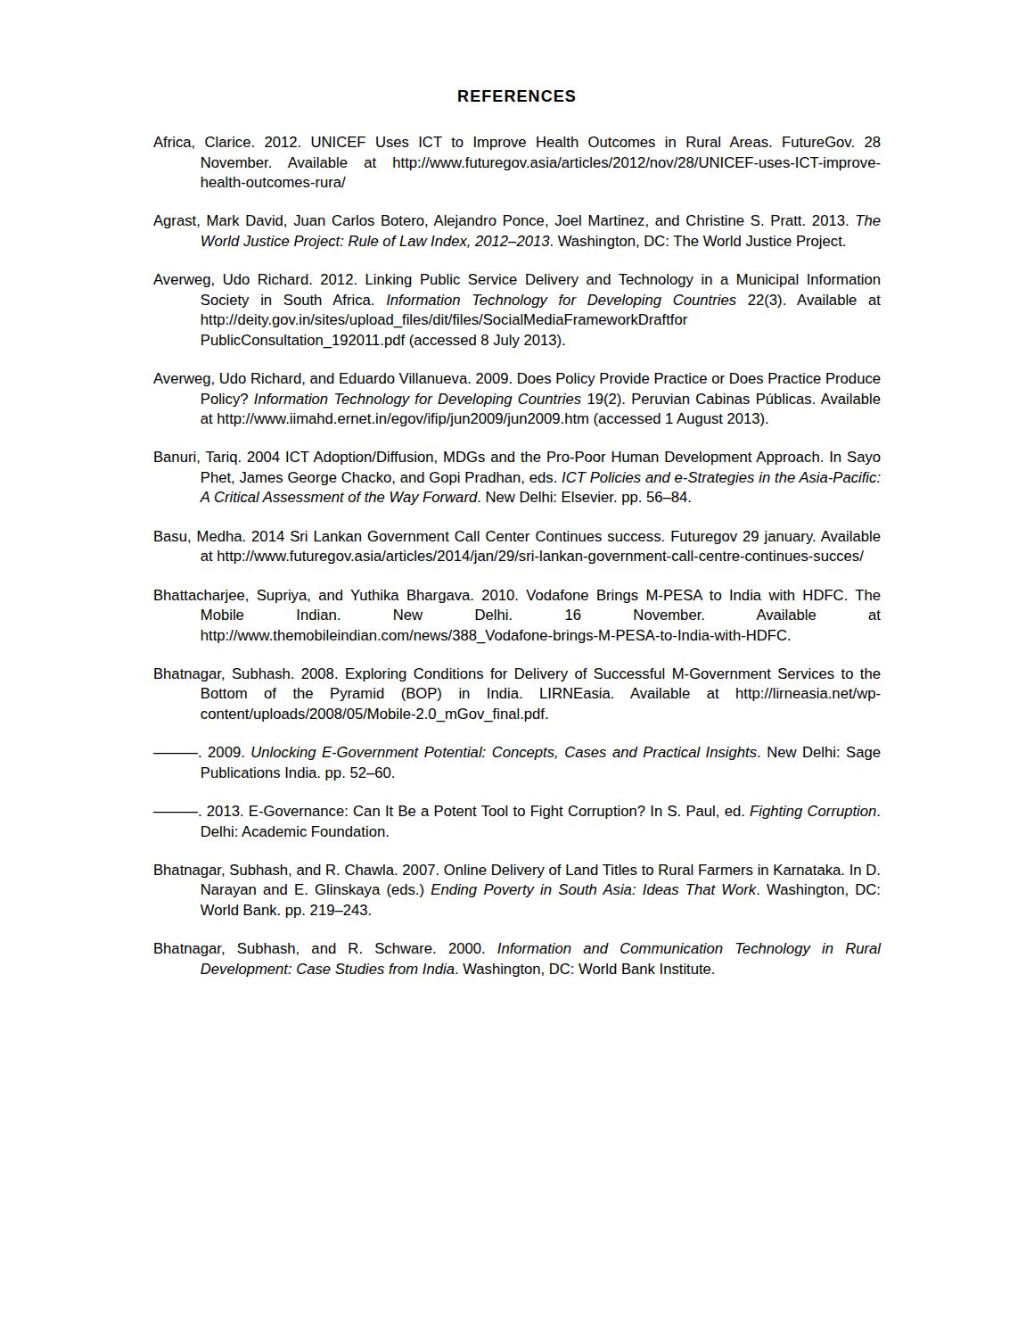REFERENCES
Africa, Clarice. 2012. UNICEF Uses ICT to Improve Health Outcomes in Rural Areas. FutureGov. 28 November. Available at http://www.futuregov.asia/articles/2012/nov/28/UNICEF-uses-ICT-improve-health-outcomes-rura/
Agrast, Mark David, Juan Carlos Botero, Alejandro Ponce, Joel Martinez, and Christine S. Pratt. 2013. The World Justice Project: Rule of Law Index, 2012–2013. Washington, DC: The World Justice Project.
Averweg, Udo Richard. 2012. Linking Public Service Delivery and Technology in a Municipal Information Society in South Africa. Information Technology for Developing Countries 22(3). Available at http://deity.gov.in/sites/upload_files/dit/files/SocialMediaFrameworkDraftfor PublicConsultation_192011.pdf (accessed 8 July 2013).
Averweg, Udo Richard, and Eduardo Villanueva. 2009. Does Policy Provide Practice or Does Practice Produce Policy? Information Technology for Developing Countries 19(2). Peruvian Cabinas Públicas. Available at http://www.iimahd.ernet.in/egov/ifip/jun2009/jun2009.htm (accessed 1 August 2013).
Banuri, Tariq. 2004 ICT Adoption/Diffusion, MDGs and the Pro-Poor Human Development Approach. In Sayo Phet, James George Chacko, and Gopi Pradhan, eds. ICT Policies and e-Strategies in the Asia-Pacific: A Critical Assessment of the Way Forward. New Delhi: Elsevier. pp. 56–84.
Basu, Medha. 2014 Sri Lankan Government Call Center Continues success. Futuregov 29 january. Available at http://www.futuregov.asia/articles/2014/jan/29/sri-lankan-government-call-centre-continues-succes/
Bhattacharjee, Supriya, and Yuthika Bhargava. 2010. Vodafone Brings M-PESA to India with HDFC. The Mobile Indian. New Delhi. 16 November. Available at http://www.themobileindian.com/news/388_Vodafone-brings-M-PESA-to-India-with-HDFC.
Bhatnagar, Subhash. 2008. Exploring Conditions for Delivery of Successful M-Government Services to the Bottom of the Pyramid (BOP) in India. LIRNEasia. Available at http://lirneasia.net/wp-content/uploads/2008/05/Mobile-2.0_mGov_final.pdf.
———. 2009. Unlocking E-Government Potential: Concepts, Cases and Practical Insights. New Delhi: Sage Publications India. pp. 52–60.
———. 2013. E-Governance: Can It Be a Potent Tool to Fight Corruption? In S. Paul, ed. Fighting Corruption. Delhi: Academic Foundation.
Bhatnagar, Subhash, and R. Chawla. 2007. Online Delivery of Land Titles to Rural Farmers in Karnataka. In D. Narayan and E. Glinskaya (eds.) Ending Poverty in South Asia: Ideas That Work. Washington, DC: World Bank. pp. 219–243.
Bhatnagar, Subhash, and R. Schware. 2000. Information and Communication Technology in Rural Development: Case Studies from India. Washington, DC: World Bank Institute.